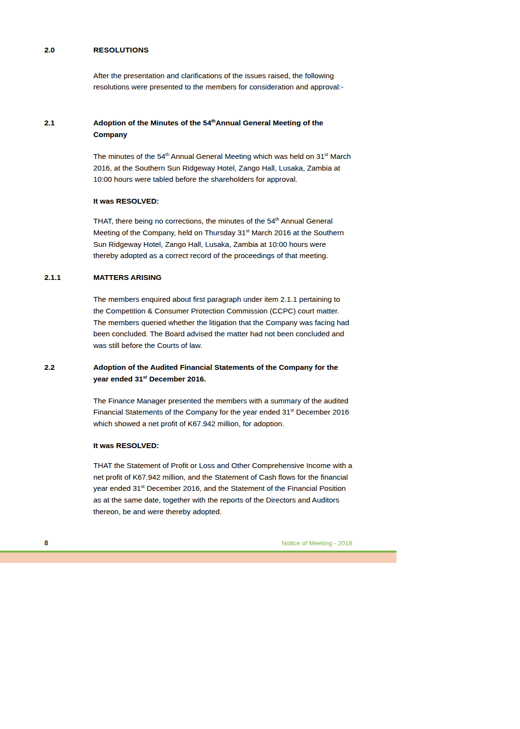2.0
RESOLUTIONS
2.0
After the presentation and clarifications of the issues raised, the following resolutions were presented to the members for consideration and approval:-
2.1
Adoption of the Minutes of the 54thAnnual General Meeting of the Company
2.1
The minutes of the 54th Annual General Meeting which was held on 31st March 2016, at the Southern Sun Ridgeway Hotel, Zango Hall, Lusaka, Zambia at 10:00 hours were tabled before the shareholders for approval.
It was RESOLVED:
THAT, there being no corrections, the minutes of the 54th Annual General Meeting of the Company, held on Thursday 31st March 2016 at the Southern Sun Ridgeway Hotel, Zango Hall, Lusaka, Zambia at 10:00 hours were thereby adopted as a correct record of the proceedings of that meeting.
2.1.1
MATTERS ARISING
2.1.1
The members enquired about first paragraph under item 2.1.1 pertaining to the Competition & Consumer Protection Commission (CCPC) court matter. The members queried whether the litigation that the Company was facing had been concluded. The Board advised the matter had not been concluded and was still before the Courts of law.
2.2
Adoption of the Audited Financial Statements of the Company for the year ended 31st December 2016.
2.2
The Finance Manager presented the members with a summary of the audited Financial Statements of the Company for the year ended 31st December 2016 which showed a net profit of K67.942 million, for adoption.
It was RESOLVED:
THAT the Statement of Profit or Loss and Other Comprehensive Income with a net profit of K67.942 million, and the Statement of Cash flows for the financial year ended 31st December 2016, and the Statement of the Financial Position as at the same date, together with the reports of the Directors and Auditors thereon, be and were thereby adopted.
8
Notice of Meeting - 2018